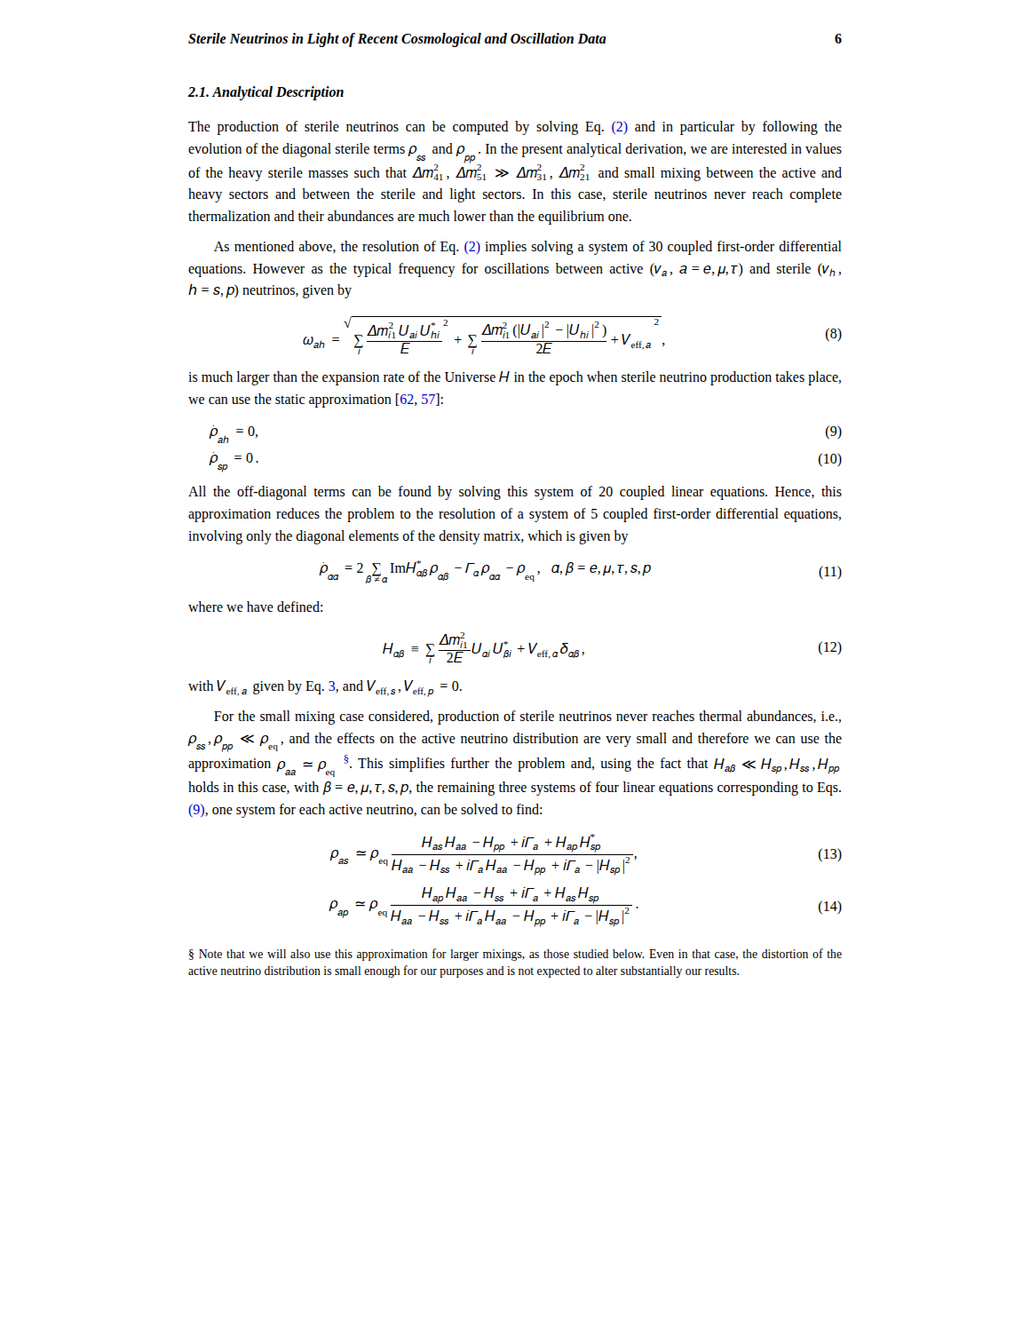Sterile Neutrinos in Light of Recent Cosmological and Oscillation Data 6
2.1. Analytical Description
The production of sterile neutrinos can be computed by solving Eq. (2) and in particular by following the evolution of the diagonal sterile terms ρss and ρpp. In the present analytical derivation, we are interested in values of the heavy sterile masses such that Δm412, Δm512 ≫ Δm312, Δm212 and small mixing between the active and heavy sectors and between the sterile and light sectors. In this case, sterile neutrinos never reach complete thermalization and their abundances are much lower than the equilibrium one.
As mentioned above, the resolution of Eq. (2) implies solving a system of 30 coupled first-order differential equations. However as the typical frequency for oscillations between active (νa, a=e,μ,τ) and sterile (νh, h=s,p) neutrinos, given by
ωah = ∑i Δmi12UaiUhi* E 2 + ∑i Δmi12(|Uai|2−|Uhi|2) 2E + Veff,a 2 ,
(8)
is much larger than the expansion rate of the Universe H in the epoch when sterile neutrino production takes place, we can use the static approximation [62, 57]:
ρ˙ah=0,
(9)
ρ˙sp=0.
(10)
All the off-diagonal terms can be found by solving this system of 20 coupled linear equations. Hence, this approximation reduces the problem to the resolution of a system of 5 coupled first-order differential equations, involving only the diagonal elements of the density matrix, which is given by
ρ˙αα = 2 ∑β≠α Im Hαβ*ραβ − Γα ραα−ρeq , α,β=e,μ,τ,s,p
(11)
where we have defined:
Hαβ ≡ ∑i Δmi12 2E Uαi Uβi* + Veff,α δαβ ,
(12)
with Veff,a given by Eq. 3, and Veff,s,Veff,p=0.
For the small mixing case considered, production of sterile neutrinos never reaches thermal abundances, i.e., ρss,ρpp ≪ ρeq, and the effects on the active neutrino distribution are very small and therefore we can use the approximation ρaa≃ρeq §. This simplifies further the problem and, using the fact that Haβ≪Hsp,Hss,Hpp holds in this case, with β=e,μ,τ,s,p, the remaining three systems of four linear equations corresponding to Eqs. (9), one system for each active neutrino, can be solved to find:
ρas ≃ ρeq Has Haa−Hpp+iΓa + Hap Hsp* Haa−Hss+iΓa Haa−Hpp+iΓa − |Hsp|2 ,
(13)
ρap ≃ ρeq Hap Haa−Hss+iΓa + Has Hsp Haa−Hss+iΓa Haa−Hpp+iΓa − |Hsp|2 .
(14)
§Note that we will also use this approximation for larger mixings, as those studied below. Even in that case, the distortion of the active neutrino distribution is small enough for our purposes and is not expected to alter substantially our results.